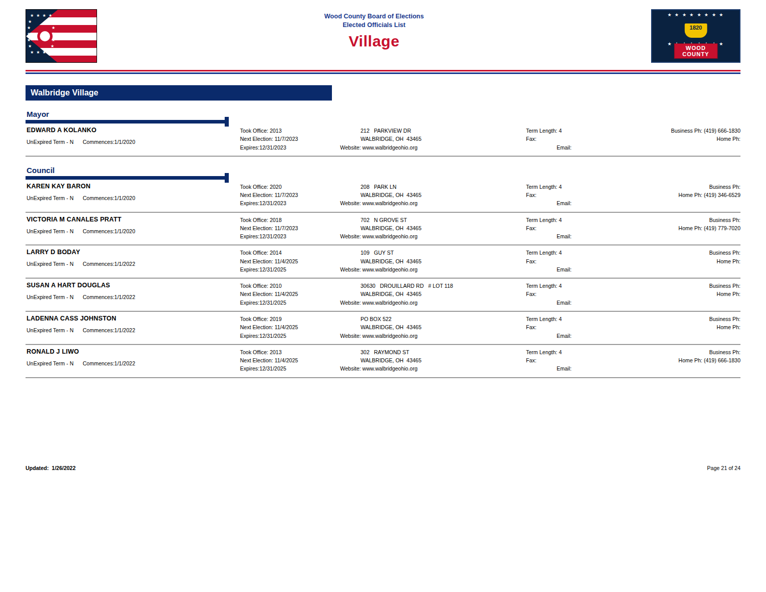★ ★ ★ ★ ★ ★ ★ ★ ★ ★ ★ ★ ★ ★ ★ ★ ★ ★
Wood County Board of Elections
Elected Officials List
Village
★ ★ ★ ★ ★ ★ ★ ★
1820
★ ★ ★ ★ ★ ★ ★ ★
WOOD COUNTY
Walbridge Village
Mayor
EDWARD A KOLANKO
UnExpired Term - N Commences:1/1/2020
Took Office: 2013
Next Election: 11/7/2023
Expires:12/31/2023
212 PARKVIEW DR
WALBRIDGE, OH 43465
Website: www.walbridgeohio.org
Term Length: 4
Fax:
Email:
Business Ph: (419) 666-1830
Home Ph:
Council
KAREN KAY BARON
UnExpired Term - N Commences:1/1/2020
Took Office: 2020
Next Election: 11/7/2023
Expires:12/31/2023
208 PARK LN
WALBRIDGE, OH 43465
Website: www.walbridgeohio.org
Term Length: 4
Fax:
Email:
Business Ph:
Home Ph: (419) 346-6529
VICTORIA M CANALES PRATT
UnExpired Term - N Commences:1/1/2020
Took Office: 2018
Next Election: 11/7/2023
Expires:12/31/2023
702 N GROVE ST
WALBRIDGE, OH 43465
Website: www.walbridgeohio.org
Term Length: 4
Fax:
Email:
Business Ph:
Home Ph: (419) 779-7020
LARRY D BODAY
UnExpired Term - N Commences:1/1/2022
Took Office: 2014
Next Election: 11/4/2025
Expires:12/31/2025
109 GUY ST
WALBRIDGE, OH 43465
Website: www.walbridgeohio.org
Term Length: 4
Fax:
Email:
Business Ph:
Home Ph:
SUSAN A HART DOUGLAS
UnExpired Term - N Commences:1/1/2022
Took Office: 2010
Next Election: 11/4/2025
Expires:12/31/2025
30630 DROUILLARD RD # LOT 118
WALBRIDGE, OH 43465
Website: www.walbridgeohio.org
Term Length: 4
Fax:
Email:
Business Ph:
Home Ph:
LADENNA CASS JOHNSTON
UnExpired Term - N Commences:1/1/2022
Took Office: 2019
Next Election: 11/4/2025
Expires:12/31/2025
PO BOX 522
WALBRIDGE, OH 43465
Website: www.walbridgeohio.org
Term Length: 4
Fax:
Email:
Business Ph:
Home Ph:
RONALD J LIWO
UnExpired Term - N Commences:1/1/2022
Took Office: 2013
Next Election: 11/4/2025
Expires:12/31/2025
302 RAYMOND ST
WALBRIDGE, OH 43465
Website: www.walbridgeohio.org
Term Length: 4
Fax:
Email:
Business Ph:
Home Ph: (419) 666-1830
Updated: 1/26/2022
Page 21 of 24